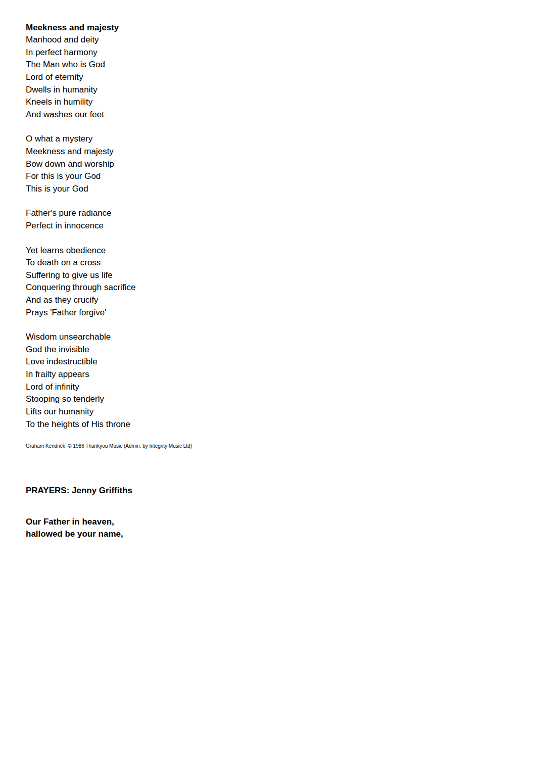Meekness and majesty
Manhood and deity
In perfect harmony
The Man who is God
Lord of eternity
Dwells in humanity
Kneels in humility
And washes our feet
O what a mystery
Meekness and majesty
Bow down and worship
For this is your God
This is your God
Father's pure radiance
Perfect in innocence
Yet learns obedience
To death on a cross
Suffering to give us life
Conquering through sacrifice
And as they crucify
Prays 'Father forgive'
Wisdom unsearchable
God the invisible
Love indestructible
In frailty appears
Lord of infinity
Stooping so tenderly
Lifts our humanity
To the heights of His throne
Graham Kendrick © 1986 Thankyou Music (Admin. by Integrity Music Ltd)
PRAYERS: Jenny Griffiths
Our Father in heaven,
hallowed be your name,